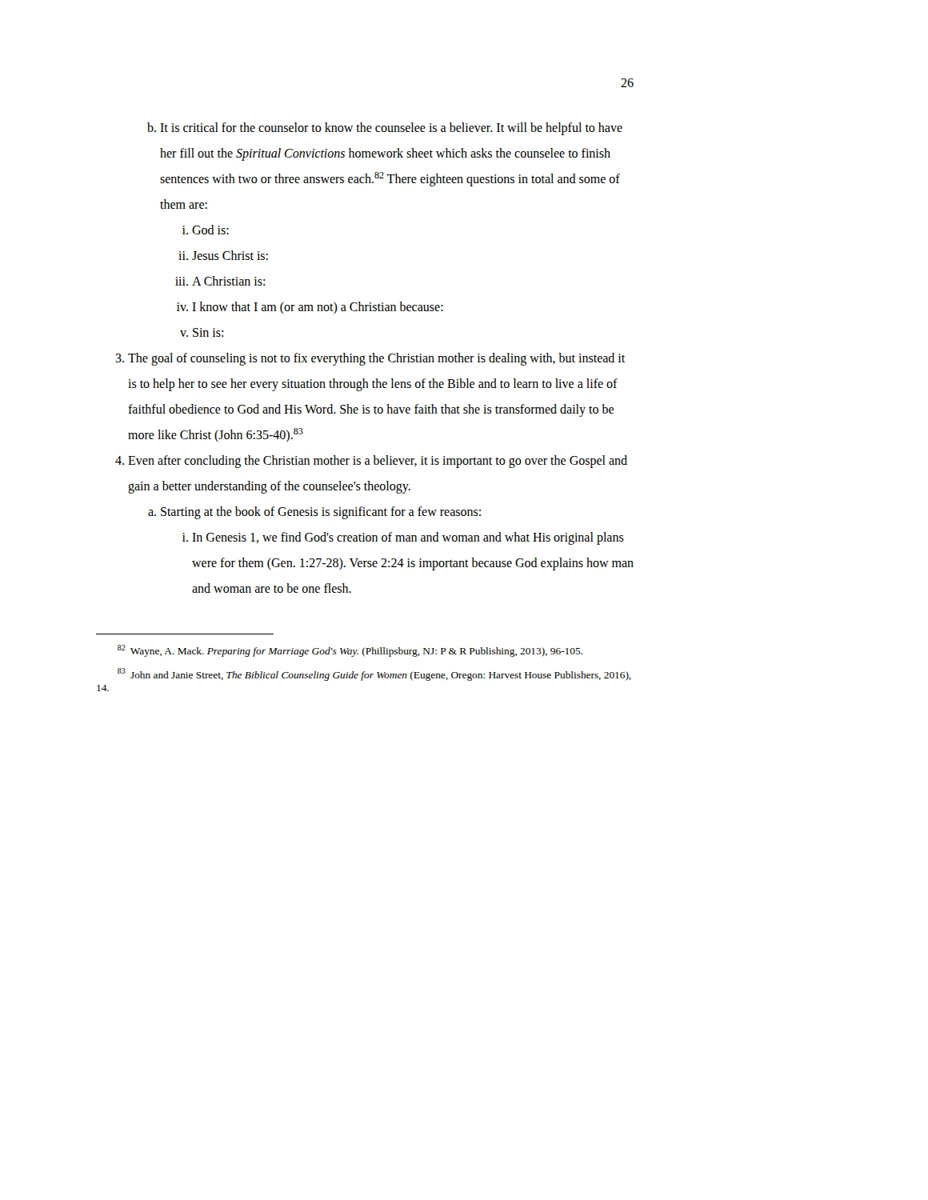26
It is critical for the counselor to know the counselee is a believer. It will be helpful to have her fill out the Spiritual Convictions homework sheet which asks the counselee to finish sentences with two or three answers each.82 There eighteen questions in total and some of them are:
God is:
Jesus Christ is:
A Christian is:
I know that I am (or am not) a Christian because:
Sin is:
The goal of counseling is not to fix everything the Christian mother is dealing with, but instead it is to help her to see her every situation through the lens of the Bible and to learn to live a life of faithful obedience to God and His Word. She is to have faith that she is transformed daily to be more like Christ (John 6:35-40).83
Even after concluding the Christian mother is a believer, it is important to go over the Gospel and gain a better understanding of the counselee's theology.
Starting at the book of Genesis is significant for a few reasons:
In Genesis 1, we find God's creation of man and woman and what His original plans were for them (Gen. 1:27-28). Verse 2:24 is important because God explains how man and woman are to be one flesh.
82 Wayne, A. Mack. Preparing for Marriage God's Way. (Phillipsburg, NJ: P & R Publishing, 2013), 96-105.
83 John and Janie Street, The Biblical Counseling Guide for Women (Eugene, Oregon: Harvest House Publishers, 2016), 14.